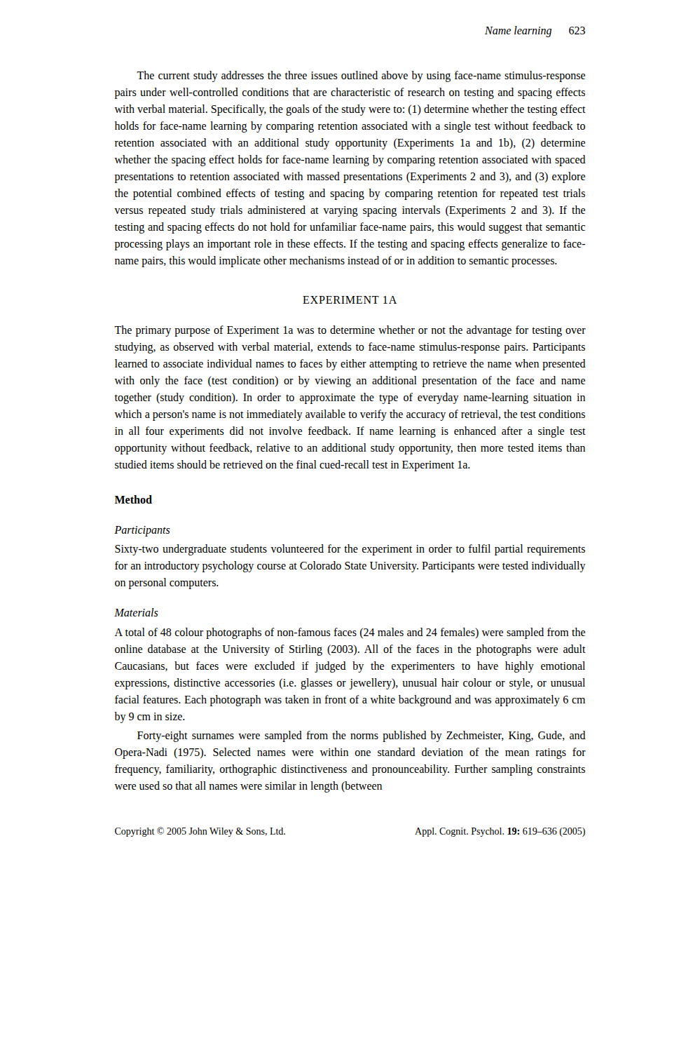Name learning 623
The current study addresses the three issues outlined above by using face-name stimulus-response pairs under well-controlled conditions that are characteristic of research on testing and spacing effects with verbal material. Specifically, the goals of the study were to: (1) determine whether the testing effect holds for face-name learning by comparing retention associated with a single test without feedback to retention associated with an additional study opportunity (Experiments 1a and 1b), (2) determine whether the spacing effect holds for face-name learning by comparing retention associated with spaced presentations to retention associated with massed presentations (Experiments 2 and 3), and (3) explore the potential combined effects of testing and spacing by comparing retention for repeated test trials versus repeated study trials administered at varying spacing intervals (Experiments 2 and 3). If the testing and spacing effects do not hold for unfamiliar face-name pairs, this would suggest that semantic processing plays an important role in these effects. If the testing and spacing effects generalize to face-name pairs, this would implicate other mechanisms instead of or in addition to semantic processes.
EXPERIMENT 1A
The primary purpose of Experiment 1a was to determine whether or not the advantage for testing over studying, as observed with verbal material, extends to face-name stimulus-response pairs. Participants learned to associate individual names to faces by either attempting to retrieve the name when presented with only the face (test condition) or by viewing an additional presentation of the face and name together (study condition). In order to approximate the type of everyday name-learning situation in which a person's name is not immediately available to verify the accuracy of retrieval, the test conditions in all four experiments did not involve feedback. If name learning is enhanced after a single test opportunity without feedback, relative to an additional study opportunity, then more tested items than studied items should be retrieved on the final cued-recall test in Experiment 1a.
Method
Participants
Sixty-two undergraduate students volunteered for the experiment in order to fulfil partial requirements for an introductory psychology course at Colorado State University. Participants were tested individually on personal computers.
Materials
A total of 48 colour photographs of non-famous faces (24 males and 24 females) were sampled from the online database at the University of Stirling (2003). All of the faces in the photographs were adult Caucasians, but faces were excluded if judged by the experimenters to have highly emotional expressions, distinctive accessories (i.e. glasses or jewellery), unusual hair colour or style, or unusual facial features. Each photograph was taken in front of a white background and was approximately 6 cm by 9 cm in size.
Forty-eight surnames were sampled from the norms published by Zechmeister, King, Gude, and Opera-Nadi (1975). Selected names were within one standard deviation of the mean ratings for frequency, familiarity, orthographic distinctiveness and pronounceability. Further sampling constraints were used so that all names were similar in length (between
Copyright © 2005 John Wiley & Sons, Ltd. Appl. Cognit. Psychol. 19: 619–636 (2005)